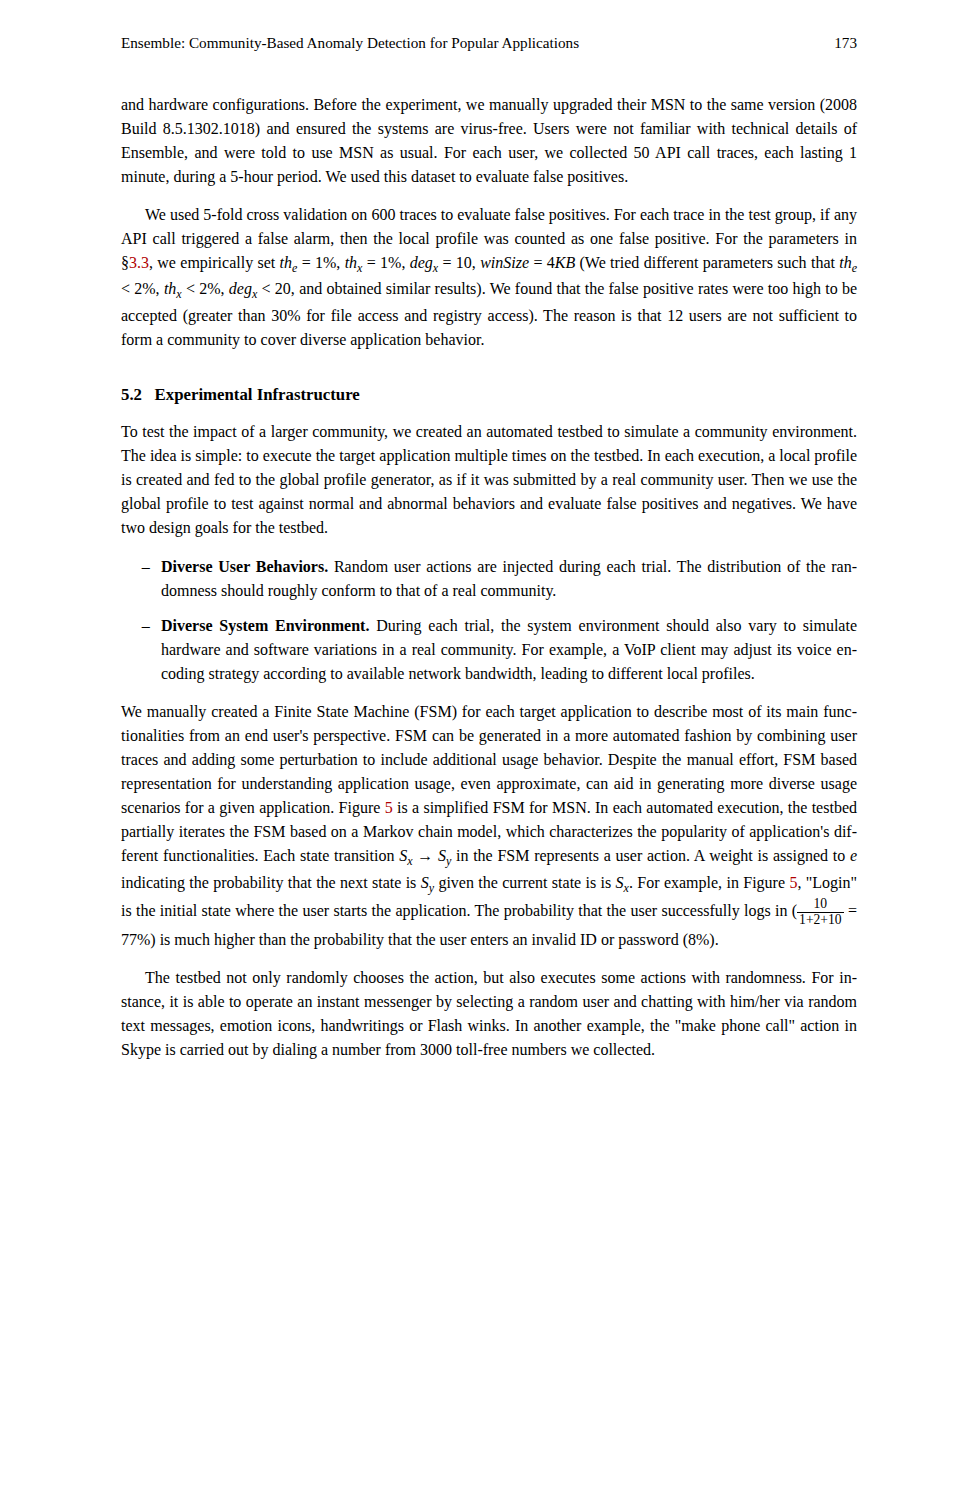Ensemble: Community-Based Anomaly Detection for Popular Applications 173
and hardware configurations. Before the experiment, we manually upgraded their MSN to the same version (2008 Build 8.5.1302.1018) and ensured the systems are virus-free. Users were not familiar with technical details of Ensemble, and were told to use MSN as usual. For each user, we collected 50 API call traces, each lasting 1 minute, during a 5-hour period. We used this dataset to evaluate false positives.
We used 5-fold cross validation on 600 traces to evaluate false positives. For each trace in the test group, if any API call triggered a false alarm, then the local profile was counted as one false positive. For the parameters in §3.3, we empirically set the = 1%, thx = 1%, degx = 10, winSize = 4KB (We tried different parameters such that the < 2%, thx < 2%, degx < 20, and obtained similar results). We found that the false positive rates were too high to be accepted (greater than 30% for file access and registry access). The reason is that 12 users are not sufficient to form a community to cover diverse application behavior.
5.2 Experimental Infrastructure
To test the impact of a larger community, we created an automated testbed to simulate a community environment. The idea is simple: to execute the target application multiple times on the testbed. In each execution, a local profile is created and fed to the global profile generator, as if it was submitted by a real community user. Then we use the global profile to test against normal and abnormal behaviors and evaluate false positives and negatives. We have two design goals for the testbed.
Diverse User Behaviors. Random user actions are injected during each trial. The distribution of the randomness should roughly conform to that of a real community.
Diverse System Environment. During each trial, the system environment should also vary to simulate hardware and software variations in a real community. For example, a VoIP client may adjust its voice encoding strategy according to available network bandwidth, leading to different local profiles.
We manually created a Finite State Machine (FSM) for each target application to describe most of its main functionalities from an end user's perspective. FSM can be generated in a more automated fashion by combining user traces and adding some perturbation to include additional usage behavior. Despite the manual effort, FSM based representation for understanding application usage, even approximate, can aid in generating more diverse usage scenarios for a given application. Figure 5 is a simplified FSM for MSN. In each automated execution, the testbed partially iterates the FSM based on a Markov chain model, which characterizes the popularity of application's different functionalities. Each state transition Sx → Sy in the FSM represents a user action. A weight is assigned to e indicating the probability that the next state is Sy given the current state is is Sx. For example, in Figure 5, "Login" is the initial state where the user starts the application. The probability that the user successfully logs in (101+2+10 = 77%) is much higher than the probability that the user enters an invalid ID or password (8%).
The testbed not only randomly chooses the action, but also executes some actions with randomness. For instance, it is able to operate an instant messenger by selecting a random user and chatting with him/her via random text messages, emotion icons, handwritings or Flash winks. In another example, the "make phone call" action in Skype is carried out by dialing a number from 3000 toll-free numbers we collected.